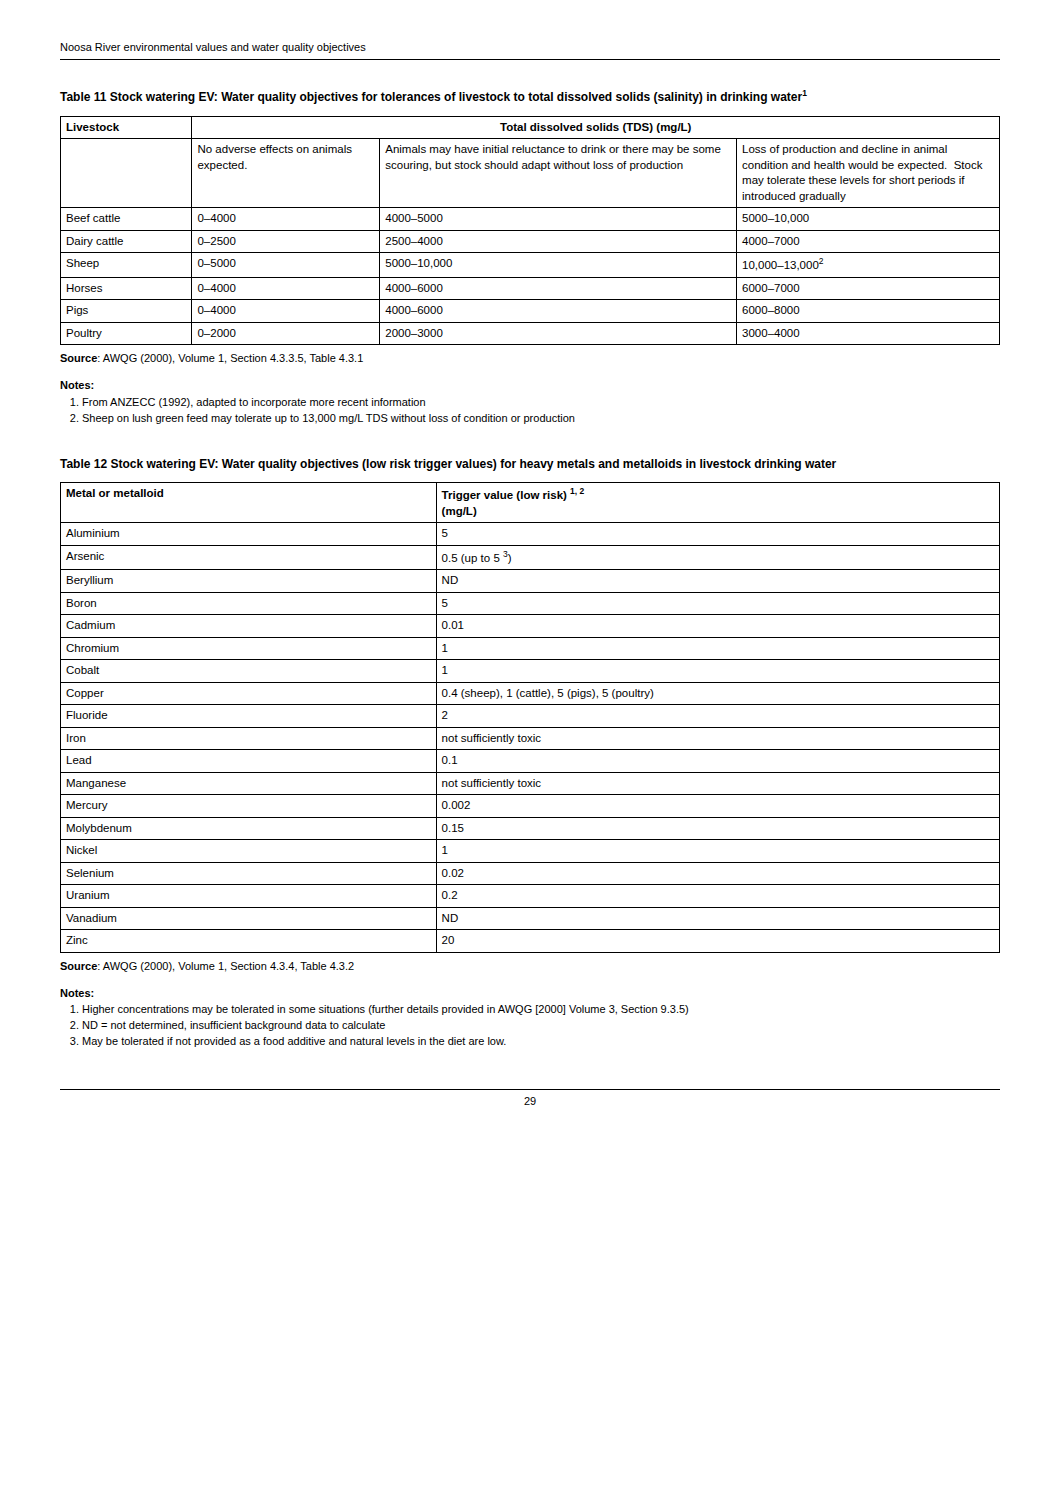Noosa River environmental values and water quality objectives
Table 11 Stock watering EV: Water quality objectives for tolerances of livestock to total dissolved solids (salinity) in drinking water1
| Livestock | Total dissolved solids (TDS) (mg/L) |
| --- | --- |
| | No adverse effects on animals expected. | Animals may have initial reluctance to drink or there may be some scouring, but stock should adapt without loss of production | Loss of production and decline in animal condition and health would be expected. Stock may tolerate these levels for short periods if introduced gradually |
| Beef cattle | 0–4000 | 4000–5000 | 5000–10,000 |
| Dairy cattle | 0–2500 | 2500–4000 | 4000–7000 |
| Sheep | 0–5000 | 5000–10,000 | 10,000–13,000 2 |
| Horses | 0–4000 | 4000–6000 | 6000–7000 |
| Pigs | 0–4000 | 4000–6000 | 6000–8000 |
| Poultry | 0–2000 | 2000–3000 | 3000–4000 |
Source: AWQG (2000), Volume 1, Section 4.3.3.5, Table 4.3.1
Notes:
From ANZECC (1992), adapted to incorporate more recent information
Sheep on lush green feed may tolerate up to 13,000 mg/L TDS without loss of condition or production
Table 12 Stock watering EV: Water quality objectives (low risk trigger values) for heavy metals and metalloids in livestock drinking water
| Metal or metalloid | Trigger value (low risk) 1, 2 (mg/L) |
| --- | --- |
| Aluminium | 5 |
| Arsenic | 0.5 (up to 5 3 ) |
| Beryllium | ND |
| Boron | 5 |
| Cadmium | 0.01 |
| Chromium | 1 |
| Cobalt | 1 |
| Copper | 0.4 (sheep), 1 (cattle), 5 (pigs), 5 (poultry) |
| Fluoride | 2 |
| Iron | not sufficiently toxic |
| Lead | 0.1 |
| Manganese | not sufficiently toxic |
| Mercury | 0.002 |
| Molybdenum | 0.15 |
| Nickel | 1 |
| Selenium | 0.02 |
| Uranium | 0.2 |
| Vanadium | ND |
| Zinc | 20 |
Source: AWQG (2000), Volume 1, Section 4.3.4, Table 4.3.2
Notes:
Higher concentrations may be tolerated in some situations (further details provided in AWQG [2000] Volume 3, Section 9.3.5)
ND = not determined, insufficient background data to calculate
May be tolerated if not provided as a food additive and natural levels in the diet are low.
29